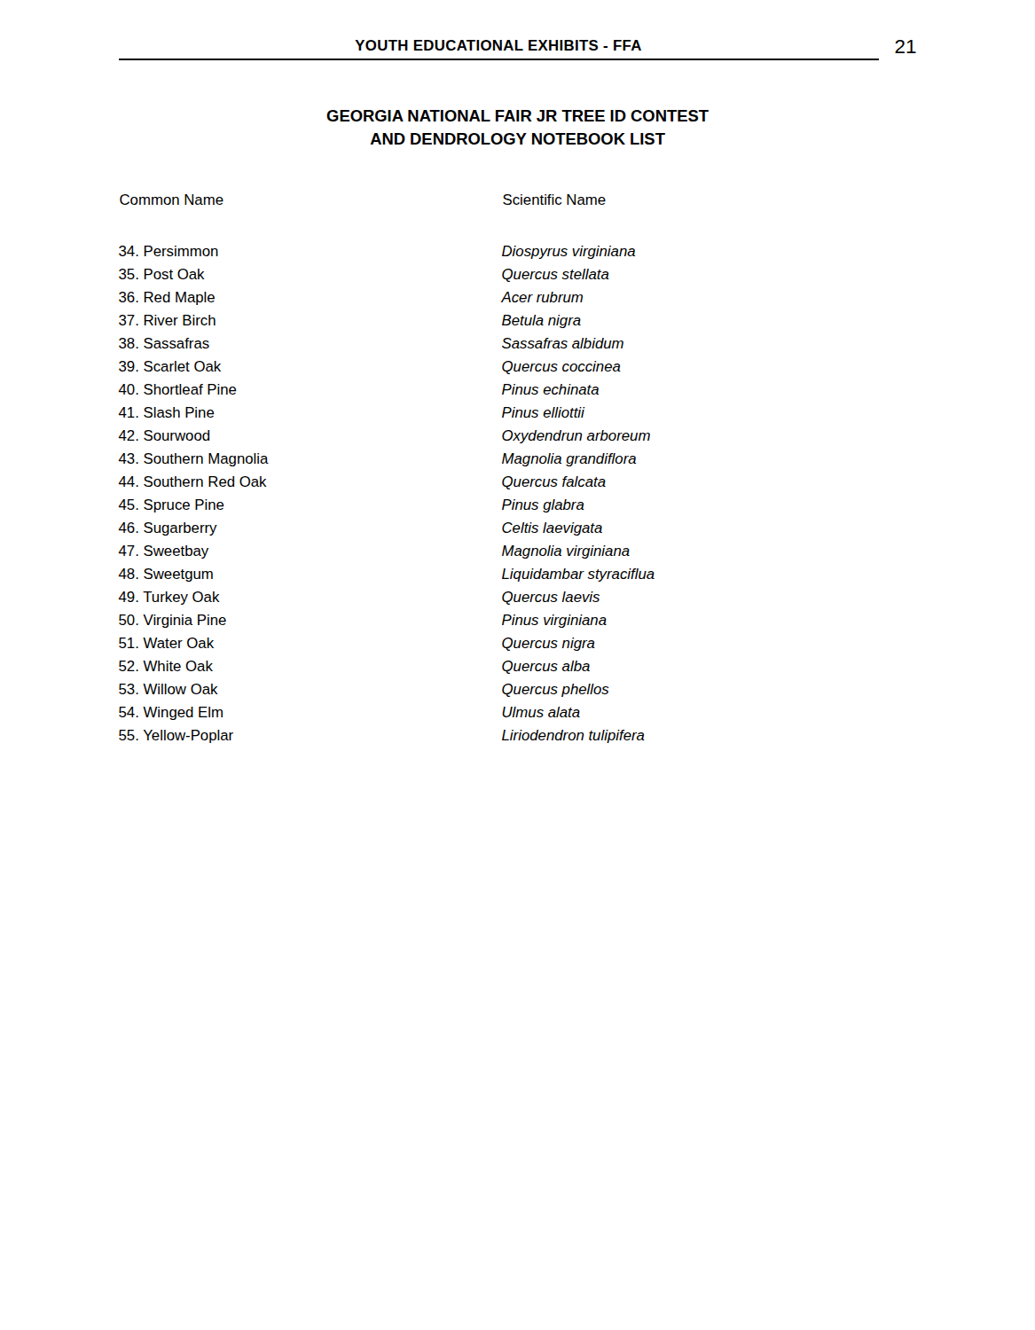YOUTH EDUCATIONAL EXHIBITS - FFA
21
GEORGIA NATIONAL FAIR JR TREE ID CONTEST
AND DENDROLOGY NOTEBOOK LIST
| Common Name | Scientific Name |
| --- | --- |
| 34. Persimmon | Diospyrus virginiana |
| 35. Post Oak | Quercus stellata |
| 36. Red Maple | Acer rubrum |
| 37. River Birch | Betula nigra |
| 38. Sassafras | Sassafras albidum |
| 39. Scarlet Oak | Quercus coccinea |
| 40. Shortleaf Pine | Pinus echinata |
| 41. Slash Pine | Pinus elliottii |
| 42. Sourwood | Oxydendrun arboreum |
| 43. Southern Magnolia | Magnolia grandiflora |
| 44. Southern Red Oak | Quercus falcata |
| 45. Spruce Pine | Pinus glabra |
| 46. Sugarberry | Celtis laevigata |
| 47. Sweetbay | Magnolia virginiana |
| 48. Sweetgum | Liquidambar styraciflua |
| 49. Turkey Oak | Quercus laevis |
| 50. Virginia Pine | Pinus virginiana |
| 51. Water Oak | Quercus nigra |
| 52. White Oak | Quercus alba |
| 53. Willow Oak | Quercus phellos |
| 54. Winged Elm | Ulmus alata |
| 55. Yellow-Poplar | Liriodendron tulipifera |